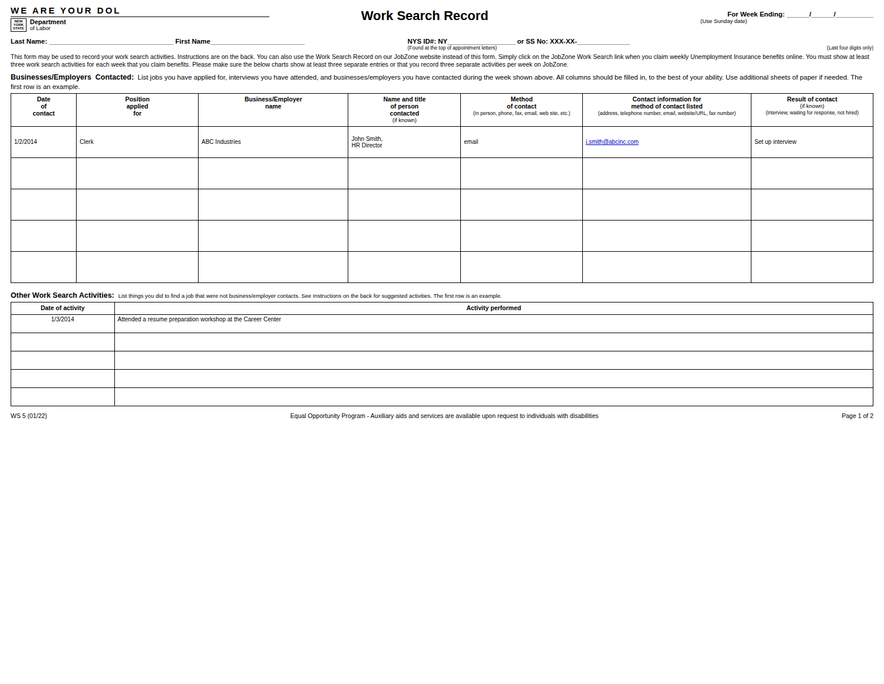WE ARE YOUR DOL
NEW
YORK
STATE
Departmentof Labor
Work Search Record
For Week Ending: ______/______/__________ (Use Sunday date)
Last Name: _________________________________ First Name_________________________
NYS ID#: NY__________________ or SS No: XXX-XX-______________
(Found at the top of appointment letters)
(Last four digits only)
This form may be used to record your work search activities. Instructions are on the back. You can also use the Work Search Record on our JobZone website instead of this form. Simply click on the JobZone Work Search link when you claim weekly Unemployment Insurance benefits online. You must show at least three work search activities for each week that you claim benefits. Please make sure the below charts show at least three separate entries or that you record three separate activities per week on JobZone.
Businesses/Employers Contacted: List jobs you have applied for, interviews you have attended, and businesses/employers you have contacted during the week shown above. All columns should be filled in, to the best of your ability. Use additional sheets of paper if needed. The first row is an example.
| Date of contact | Position applied for | Business/Employer name | Name and title of person contacted (if known) | Method of contact (In person, phone, fax, email, web site, etc.) | Contact information for method of contact listed (address, telephone number, email, website/URL, fax number) | Result of contact (if known) (Interview, waiting for response, not hired) |
| --- | --- | --- | --- | --- | --- | --- |
| 1/2/2014 | Clerk | ABC Industries | John Smith, HR Director | email | j.smith@abcinc.com | Set up interview |
Other Work Search Activities: List things you did to find a job that were not business/employer contacts. See Instructions on the back for suggested activities. The first row is an example.
| Date of activity | Activity performed |
| --- | --- |
| 1/3/2014 | Attended a resume preparation workshop at the Career Center |
WS 5 (01/22)
Equal Opportunity Program - Auxiliary aids and services are available upon request to individuals with disabilities
Page 1 of 2